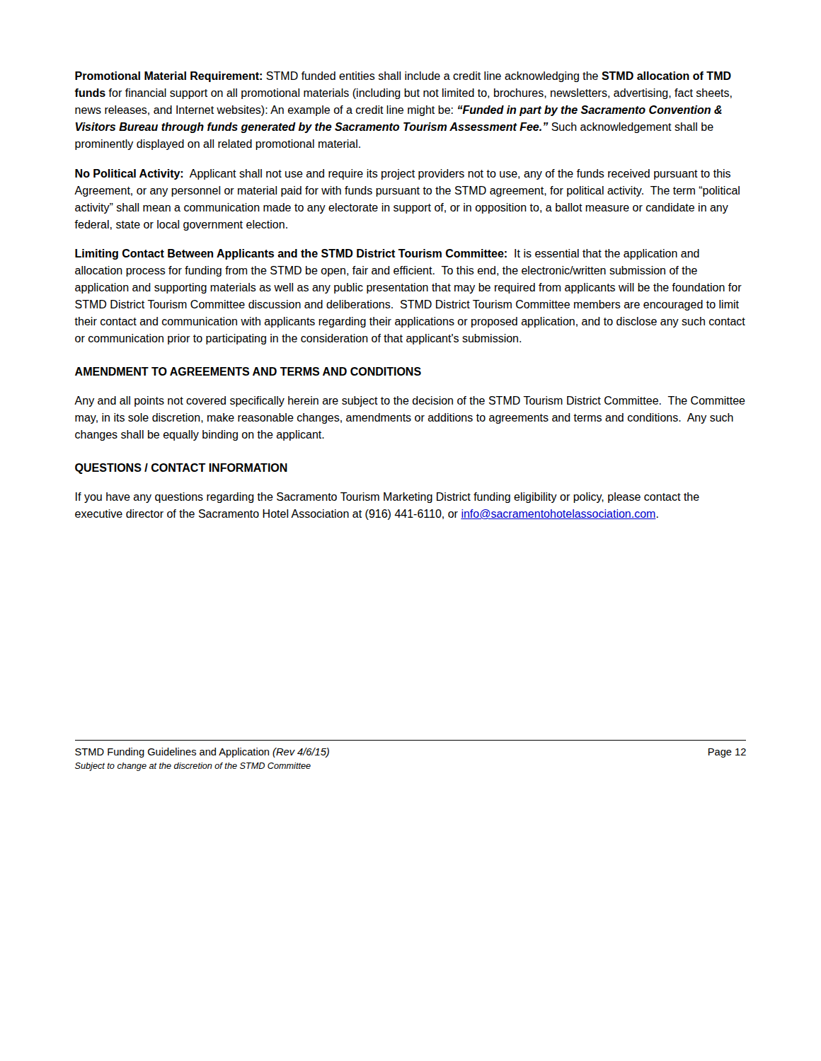Promotional Material Requirement: STMD funded entities shall include a credit line acknowledging the STMD allocation of TMD funds for financial support on all promotional materials (including but not limited to, brochures, newsletters, advertising, fact sheets, news releases, and Internet websites): An example of a credit line might be: “Funded in part by the Sacramento Convention & Visitors Bureau through funds generated by the Sacramento Tourism Assessment Fee.” Such acknowledgement shall be prominently displayed on all related promotional material.
No Political Activity: Applicant shall not use and require its project providers not to use, any of the funds received pursuant to this Agreement, or any personnel or material paid for with funds pursuant to the STMD agreement, for political activity. The term “political activity” shall mean a communication made to any electorate in support of, or in opposition to, a ballot measure or candidate in any federal, state or local government election.
Limiting Contact Between Applicants and the STMD District Tourism Committee: It is essential that the application and allocation process for funding from the STMD be open, fair and efficient. To this end, the electronic/written submission of the application and supporting materials as well as any public presentation that may be required from applicants will be the foundation for STMD District Tourism Committee discussion and deliberations. STMD District Tourism Committee members are encouraged to limit their contact and communication with applicants regarding their applications or proposed application, and to disclose any such contact or communication prior to participating in the consideration of that applicant's submission.
AMENDMENT TO AGREEMENTS AND TERMS AND CONDITIONS
Any and all points not covered specifically herein are subject to the decision of the STMD Tourism District Committee. The Committee may, in its sole discretion, make reasonable changes, amendments or additions to agreements and terms and conditions. Any such changes shall be equally binding on the applicant.
QUESTIONS / CONTACT INFORMATION
If you have any questions regarding the Sacramento Tourism Marketing District funding eligibility or policy, please contact the executive director of the Sacramento Hotel Association at (916) 441-6110, or info@sacramentohotelassociation.com.
STMD Funding Guidelines and Application (Rev 4/6/15) Subject to change at the discretion of the STMD Committee
Page 12